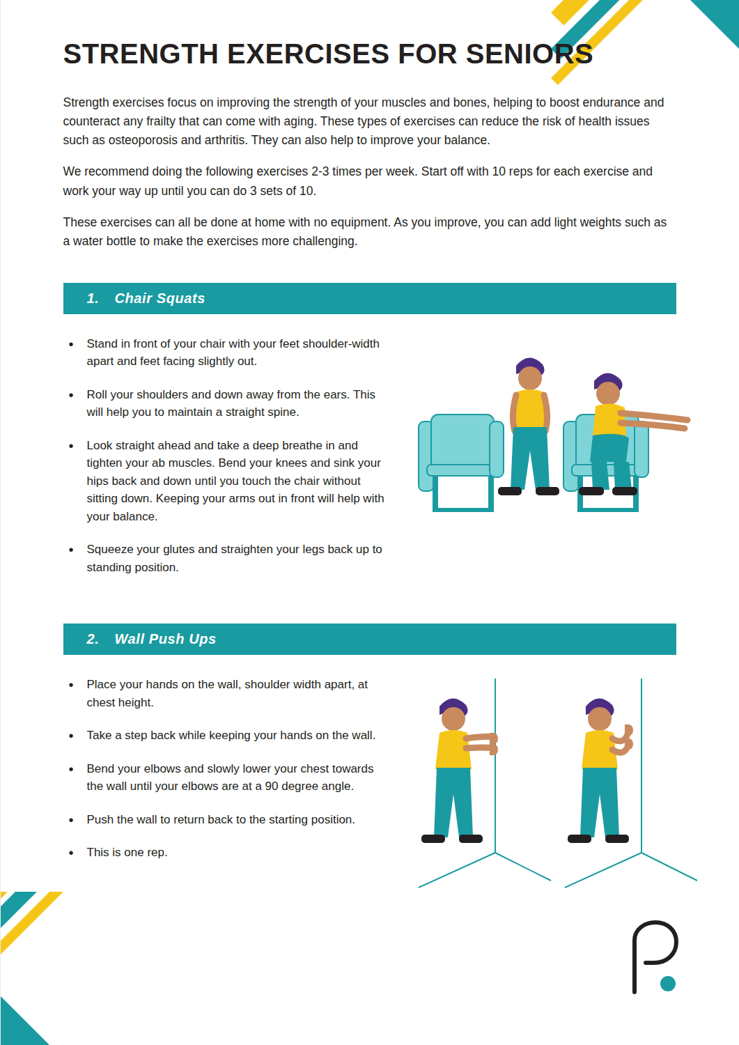Strength Exercises for Seniors
Strength exercises focus on improving the strength of your muscles and bones, helping to boost endurance and counteract any frailty that can come with aging. These types of exercises can reduce the risk of health issues such as osteoporosis and arthritis. They can also help to improve your balance.
We recommend doing the following exercises 2-3 times per week. Start off with 10 reps for each exercise and work your way up until you can do 3 sets of 10.
These exercises can all be done at home with no equipment. As you improve, you can add light weights such as a water bottle to make the exercises more challenging.
1. Chair Squats
Stand in front of your chair with your feet shoulder-width apart and feet facing slightly out.
Roll your shoulders and down away from the ears. This will help you to maintain a straight spine.
Look straight ahead and take a deep breathe in and tighten your ab muscles. Bend your knees and sink your hips back and down until you touch the chair without sitting down. Keeping your arms out in front will help with your balance.
Squeeze your glutes and straighten your legs back up to standing position.
2. Wall Push Ups
Place your hands on the wall, shoulder width apart, at chest height.
Take a step back while keeping your hands on the wall.
Bend your elbows and slowly lower your chest towards the wall until your elbows are at a 90 degree angle.
Push the wall to return back to the starting position.
This is one rep.